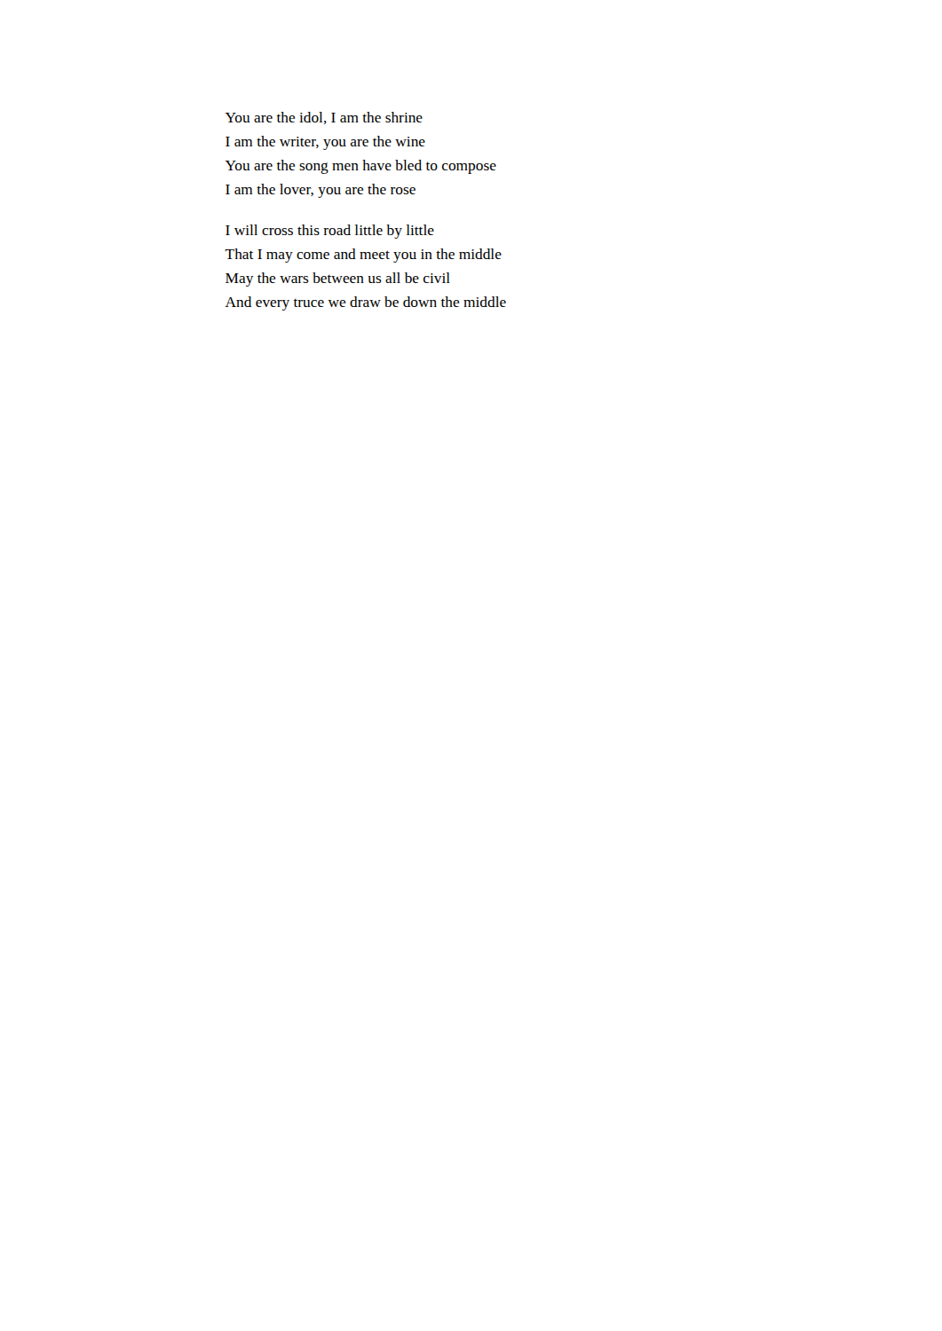You are the idol, I am the shrine
I am the writer, you are the wine
You are the song men have bled to compose
I am the lover, you are the rose
I will cross this road little by little
That I may come and meet you in the middle
May the wars between us all be civil
And every truce we draw be down the middle